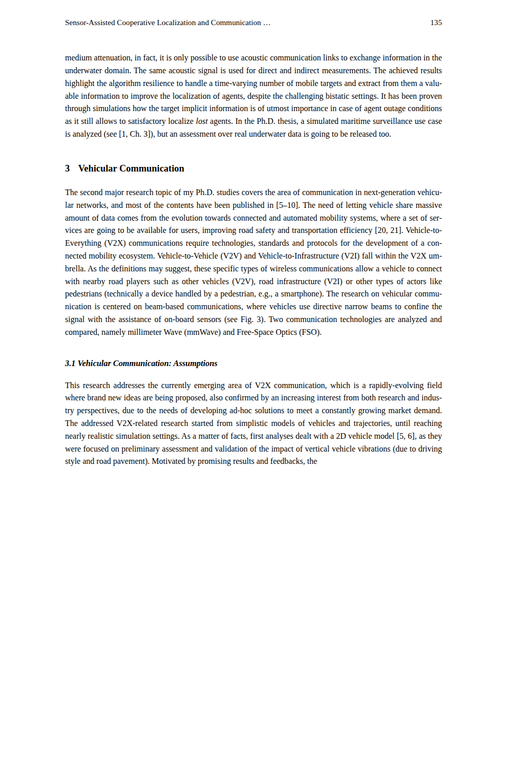Sensor-Assisted Cooperative Localization and Communication … 135
medium attenuation, in fact, it is only possible to use acoustic communication links to exchange information in the underwater domain. The same acoustic signal is used for direct and indirect measurements. The achieved results highlight the algorithm resilience to handle a time-varying number of mobile targets and extract from them a valuable information to improve the localization of agents, despite the challenging bistatic settings. It has been proven through simulations how the target implicit information is of utmost importance in case of agent outage conditions as it still allows to satisfactory localize lost agents. In the Ph.D. thesis, a simulated maritime surveillance use case is analyzed (see [1, Ch. 3]), but an assessment over real underwater data is going to be released too.
3 Vehicular Communication
The second major research topic of my Ph.D. studies covers the area of communication in next-generation vehicular networks, and most of the contents have been published in [5–10]. The need of letting vehicle share massive amount of data comes from the evolution towards connected and automated mobility systems, where a set of services are going to be available for users, improving road safety and transportation efficiency [20, 21]. Vehicle-to-Everything (V2X) communications require technologies, standards and protocols for the development of a connected mobility ecosystem. Vehicle-to-Vehicle (V2V) and Vehicle-to-Infrastructure (V2I) fall within the V2X umbrella. As the definitions may suggest, these specific types of wireless communications allow a vehicle to connect with nearby road players such as other vehicles (V2V), road infrastructure (V2I) or other types of actors like pedestrians (technically a device handled by a pedestrian, e.g., a smartphone). The research on vehicular communication is centered on beam-based communications, where vehicles use directive narrow beams to confine the signal with the assistance of on-board sensors (see Fig. 3). Two communication technologies are analyzed and compared, namely millimeter Wave (mmWave) and Free-Space Optics (FSO).
3.1 Vehicular Communication: Assumptions
This research addresses the currently emerging area of V2X communication, which is a rapidly-evolving field where brand new ideas are being proposed, also confirmed by an increasing interest from both research and industry perspectives, due to the needs of developing ad-hoc solutions to meet a constantly growing market demand. The addressed V2X-related research started from simplistic models of vehicles and trajectories, until reaching nearly realistic simulation settings. As a matter of facts, first analyses dealt with a 2D vehicle model [5, 6], as they were focused on preliminary assessment and validation of the impact of vertical vehicle vibrations (due to driving style and road pavement). Motivated by promising results and feedbacks, the